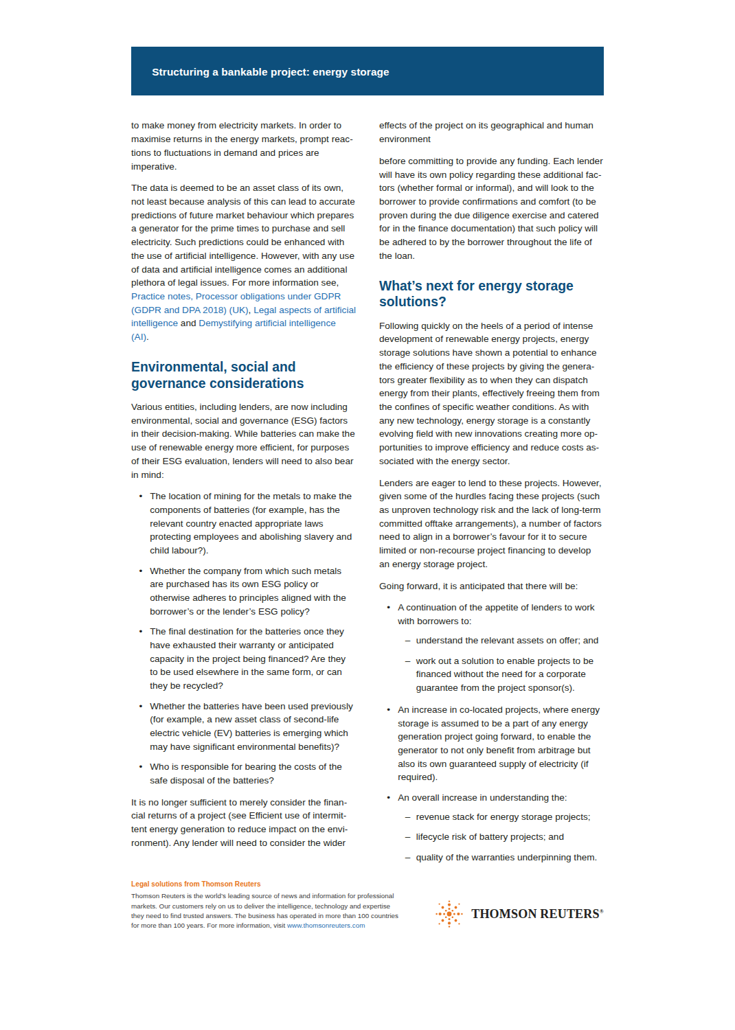Structuring a bankable project: energy storage
to make money from electricity markets. In order to maximise returns in the energy markets, prompt reactions to fluctuations in demand and prices are imperative.
The data is deemed to be an asset class of its own, not least because analysis of this can lead to accurate predictions of future market behaviour which prepares a generator for the prime times to purchase and sell electricity. Such predictions could be enhanced with the use of artificial intelligence. However, with any use of data and artificial intelligence comes an additional plethora of legal issues. For more information see, Practice notes, Processor obligations under GDPR (GDPR and DPA 2018) (UK), Legal aspects of artificial intelligence and Demystifying artificial intelligence (AI).
Environmental, social and governance considerations
Various entities, including lenders, are now including environmental, social and governance (ESG) factors in their decision-making. While batteries can make the use of renewable energy more efficient, for purposes of their ESG evaluation, lenders will need to also bear in mind:
The location of mining for the metals to make the components of batteries (for example, has the relevant country enacted appropriate laws protecting employees and abolishing slavery and child labour?).
Whether the company from which such metals are purchased has its own ESG policy or otherwise adheres to principles aligned with the borrower’s or the lender’s ESG policy?
The final destination for the batteries once they have exhausted their warranty or anticipated capacity in the project being financed? Are they to be used elsewhere in the same form, or can they be recycled?
Whether the batteries have been used previously (for example, a new asset class of second-life electric vehicle (EV) batteries is emerging which may have significant environmental benefits)?
Who is responsible for bearing the costs of the safe disposal of the batteries?
It is no longer sufficient to merely consider the financial returns of a project (see Efficient use of intermittent energy generation to reduce impact on the environment). Any lender will need to consider the wider effects of the project on its geographical and human environment
before committing to provide any funding. Each lender will have its own policy regarding these additional factors (whether formal or informal), and will look to the borrower to provide confirmations and comfort (to be proven during the due diligence exercise and catered for in the finance documentation) that such policy will be adhered to by the borrower throughout the life of the loan.
What’s next for energy storage solutions?
Following quickly on the heels of a period of intense development of renewable energy projects, energy storage solutions have shown a potential to enhance the efficiency of these projects by giving the generators greater flexibility as to when they can dispatch energy from their plants, effectively freeing them from the confines of specific weather conditions. As with any new technology, energy storage is a constantly evolving field with new innovations creating more opportunities to improve efficiency and reduce costs associated with the energy sector.
Lenders are eager to lend to these projects. However, given some of the hurdles facing these projects (such as unproven technology risk and the lack of long-term committed offtake arrangements), a number of factors need to align in a borrower’s favour for it to secure limited or non-recourse project financing to develop an energy storage project.
Going forward, it is anticipated that there will be:
A continuation of the appetite of lenders to work with borrowers to:
understand the relevant assets on offer; and
work out a solution to enable projects to be financed without the need for a corporate guarantee from the project sponsor(s).
An increase in co-located projects, where energy storage is assumed to be a part of any energy generation project going forward, to enable the generator to not only benefit from arbitrage but also its own guaranteed supply of electricity (if required).
An overall increase in understanding the:
revenue stack for energy storage projects;
lifecycle risk of battery projects; and
quality of the warranties underpinning them.
Legal solutions from Thomson Reuters
Thomson Reuters is the world’s leading source of news and information for professional markets. Our customers rely on us to deliver the intelligence, technology and expertise they need to find trusted answers. The business has operated in more than 100 countries for more than 100 years. For more information, visit www.thomsonreuters.com
THOMSON REUTERS®